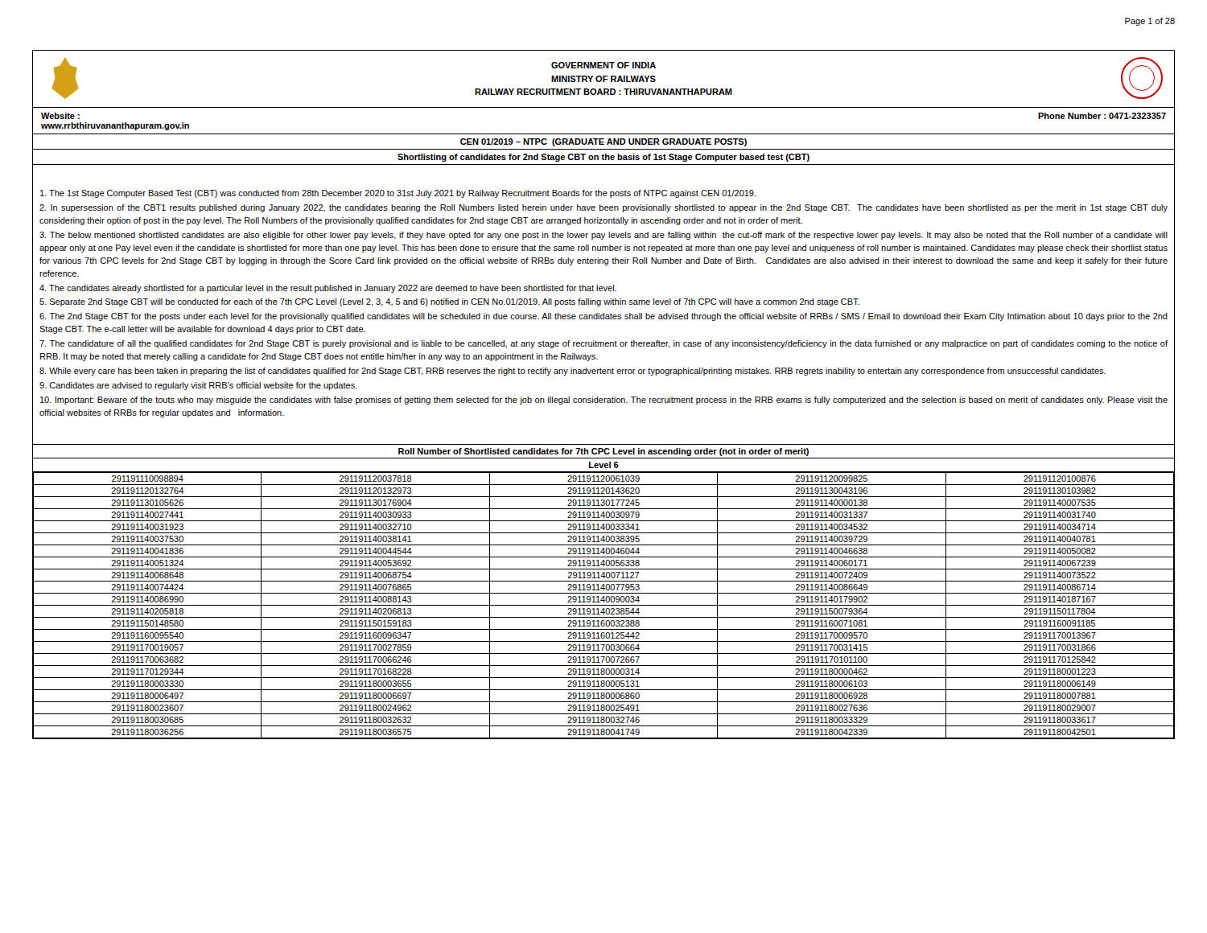Page 1 of 28
GOVERNMENT OF INDIA
MINISTRY OF RAILWAYS
RAILWAY RECRUITMENT BOARD : THIRUVANANTHAPURAM
Website :
www.rrbthiruvananthapuram.gov.in
Phone Number : 0471-2323357
CEN 01/2019 – NTPC (GRADUATE AND UNDER GRADUATE POSTS)
Shortlisting of candidates for 2nd Stage CBT on the basis of 1st Stage Computer based test (CBT)
1. The 1st Stage Computer Based Test (CBT) was conducted from 28th December 2020 to 31st July 2021 by Railway Recruitment Boards for the posts of NTPC against CEN 01/2019.
2. In supersession of the CBT1 results published during January 2022, the candidates bearing the Roll Numbers listed herein under have been provisionally shortlisted to appear in the 2nd Stage CBT. The candidates have been shortlisted as per the merit in 1st stage CBT duly considering their option of post in the pay level. The Roll Numbers of the provisionally qualified candidates for 2nd stage CBT are arranged horizontally in ascending order and not in order of merit.
3. The below mentioned shortlisted candidates are also eligible for other lower pay levels, if they have opted for any one post in the lower pay levels and are falling within the cut-off mark of the respective lower pay levels. It may also be noted that the Roll number of a candidate will appear only at one Pay level even if the candidate is shortlisted for more than one pay level. This has been done to ensure that the same roll number is not repeated at more than one pay level and uniqueness of roll number is maintained. Candidates may please check their shortlist status for various 7th CPC levels for 2nd Stage CBT by logging in through the Score Card link provided on the official website of RRBs duly entering their Roll Number and Date of Birth. Candidates are also advised in their interest to download the same and keep it safely for their future reference.
4. The candidates already shortlisted for a particular level in the result published in January 2022 are deemed to have been shortlisted for that level.
5. Separate 2nd Stage CBT will be conducted for each of the 7th CPC Level (Level 2, 3, 4, 5 and 6) notified in CEN No.01/2019. All posts falling within same level of 7th CPC will have a common 2nd stage CBT.
6. The 2nd Stage CBT for the posts under each level for the provisionally qualified candidates will be scheduled in due course. All these candidates shall be advised through the official website of RRBs / SMS / Email to download their Exam City Intimation about 10 days prior to the 2nd Stage CBT. The e-call letter will be available for download 4 days prior to CBT date.
7. The candidature of all the qualified candidates for 2nd Stage CBT is purely provisional and is liable to be cancelled, at any stage of recruitment or thereafter, in case of any inconsistency/deficiency in the data furnished or any malpractice on part of candidates coming to the notice of RRB. It may be noted that merely calling a candidate for 2nd Stage CBT does not entitle him/her in any way to an appointment in the Railways.
8. While every care has been taken in preparing the list of candidates qualified for 2nd Stage CBT, RRB reserves the right to rectify any inadvertent error or typographical/printing mistakes. RRB regrets inability to entertain any correspondence from unsuccessful candidates.
9. Candidates are advised to regularly visit RRB’s official website for the updates.
10. Important: Beware of the touts who may misguide the candidates with false promises of getting them selected for the job on illegal consideration. The recruitment process in the RRB exams is fully computerized and the selection is based on merit of candidates only. Please visit the official websites of RRBs for regular updates and information.
Roll Number of Shortlisted candidates for 7th CPC Level in ascending order (not in order of merit)
Level 6
| 291191110098894 | 291191120037818 | 291191120061039 | 291191120099825 | 291191120100876 |
| 291191120132764 | 291191120132973 | 291191120143620 | 291191130043196 | 291191130103982 |
| 291191130105626 | 291191130176904 | 291191130177245 | 291191140000138 | 291191140007535 |
| 291191140027441 | 291191140030933 | 291191140030979 | 291191140031337 | 291191140031740 |
| 291191140031923 | 291191140032710 | 291191140033341 | 291191140034532 | 291191140034714 |
| 291191140037530 | 291191140038141 | 291191140038395 | 291191140039729 | 291191140040781 |
| 291191140041836 | 291191140044544 | 291191140046044 | 291191140046638 | 291191140050082 |
| 291191140051324 | 291191140053692 | 291191140056338 | 291191140060171 | 291191140067239 |
| 291191140068648 | 291191140068754 | 291191140071127 | 291191140072409 | 291191140073522 |
| 291191140074424 | 291191140076865 | 291191140077953 | 291191140086649 | 291191140086714 |
| 291191140086990 | 291191140088143 | 291191140090034 | 291191140179902 | 291191140187167 |
| 291191140205818 | 291191140206813 | 291191140238544 | 291191150079364 | 291191150117804 |
| 291191150148580 | 291191150159183 | 291191160032388 | 291191160071081 | 291191160091185 |
| 291191160095540 | 291191160096347 | 291191160125442 | 291191170009570 | 291191170013967 |
| 291191170019057 | 291191170027859 | 291191170030664 | 291191170031415 | 291191170031866 |
| 291191170063682 | 291191170066246 | 291191170072667 | 291191170101100 | 291191170125842 |
| 291191170129344 | 291191170168228 | 291191180000314 | 291191180000462 | 291191180001223 |
| 291191180003330 | 291191180003655 | 291191180005131 | 291191180006103 | 291191180006149 |
| 291191180006497 | 291191180006697 | 291191180006860 | 291191180006928 | 291191180007881 |
| 291191180023607 | 291191180024962 | 291191180025491 | 291191180027636 | 291191180029007 |
| 291191180030685 | 291191180032632 | 291191180032746 | 291191180033329 | 291191180033617 |
| 291191180036256 | 291191180036575 | 291191180041749 | 291191180042339 | 291191180042501 |